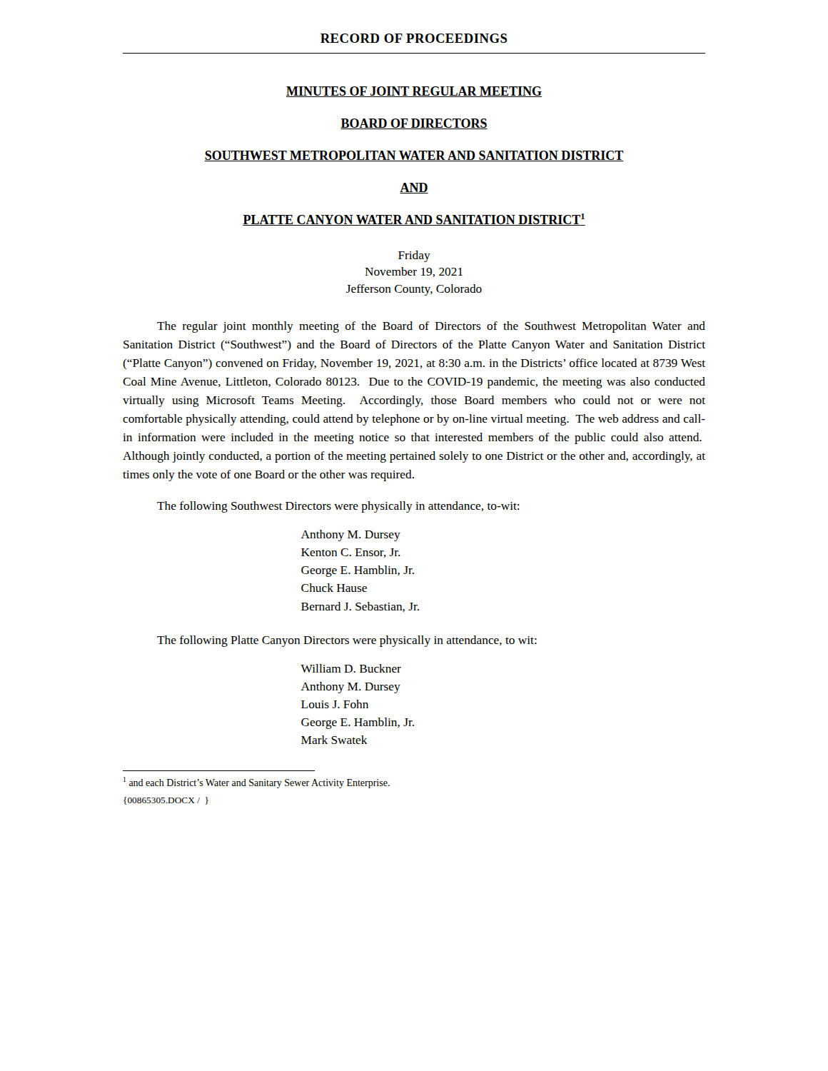RECORD OF PROCEEDINGS
MINUTES OF JOINT REGULAR MEETING
BOARD OF DIRECTORS
SOUTHWEST METROPOLITAN WATER AND SANITATION DISTRICT
AND
PLATTE CANYON WATER AND SANITATION DISTRICT1
Friday
November 19, 2021
Jefferson County, Colorado
The regular joint monthly meeting of the Board of Directors of the Southwest Metropolitan Water and Sanitation District (“Southwest”) and the Board of Directors of the Platte Canyon Water and Sanitation District (“Platte Canyon”) convened on Friday, November 19, 2021, at 8:30 a.m. in the Districts’ office located at 8739 West Coal Mine Avenue, Littleton, Colorado 80123. Due to the COVID-19 pandemic, the meeting was also conducted virtually using Microsoft Teams Meeting. Accordingly, those Board members who could not or were not comfortable physically attending, could attend by telephone or by on-line virtual meeting. The web address and call-in information were included in the meeting notice so that interested members of the public could also attend. Although jointly conducted, a portion of the meeting pertained solely to one District or the other and, accordingly, at times only the vote of one Board or the other was required.
The following Southwest Directors were physically in attendance, to-wit:
Anthony M. Dursey
Kenton C. Ensor, Jr.
George E. Hamblin, Jr.
Chuck Hause
Bernard J. Sebastian, Jr.
The following Platte Canyon Directors were physically in attendance, to wit:
William D. Buckner
Anthony M. Dursey
Louis J. Fohn
George E. Hamblin, Jr.
Mark Swatek
1 and each District’s Water and Sanitary Sewer Activity Enterprise.
{00865305.DOCX / }